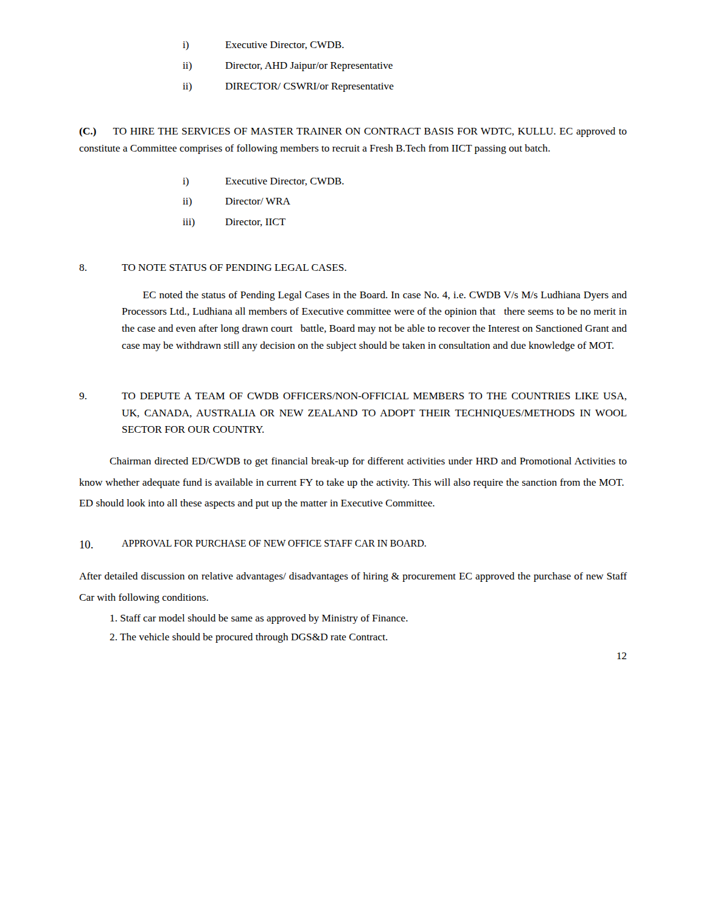i) Executive Director, CWDB.
ii) Director, AHD Jaipur/or Representative
ii) DIRECTOR/ CSWRI/or Representative
(C.) TO HIRE THE SERVICES OF MASTER TRAINER ON CONTRACT BASIS FOR WDTC, KULLU. EC approved to constitute a Committee comprises of following members to recruit a Fresh B.Tech from IICT passing out batch.
i) Executive Director, CWDB.
ii) Director/ WRA
iii) Director, IICT
8. TO NOTE STATUS OF PENDING LEGAL CASES.
EC noted the status of Pending Legal Cases in the Board. In case No. 4, i.e. CWDB V/s M/s Ludhiana Dyers and Processors Ltd., Ludhiana all members of Executive committee were of the opinion that there seems to be no merit in the case and even after long drawn court battle, Board may not be able to recover the Interest on Sanctioned Grant and case may be withdrawn still any decision on the subject should be taken in consultation and due knowledge of MOT.
9. TO DEPUTE A TEAM OF CWDB OFFICERS/NON-OFFICIAL MEMBERS TO THE COUNTRIES LIKE USA, UK, CANADA, AUSTRALIA OR NEW ZEALAND TO ADOPT THEIR TECHNIQUES/METHODS IN WOOL SECTOR FOR OUR COUNTRY.
Chairman directed ED/CWDB to get financial break-up for different activities under HRD and Promotional Activities to know whether adequate fund is available in current FY to take up the activity. This will also require the sanction from the MOT. ED should look into all these aspects and put up the matter in Executive Committee.
10. APPROVAL FOR PURCHASE OF NEW OFFICE STAFF CAR IN BOARD.
After detailed discussion on relative advantages/ disadvantages of hiring & procurement EC approved the purchase of new Staff Car with following conditions.
1. Staff car model should be same as approved by Ministry of Finance.
2. The vehicle should be procured through DGS&D rate Contract.
12